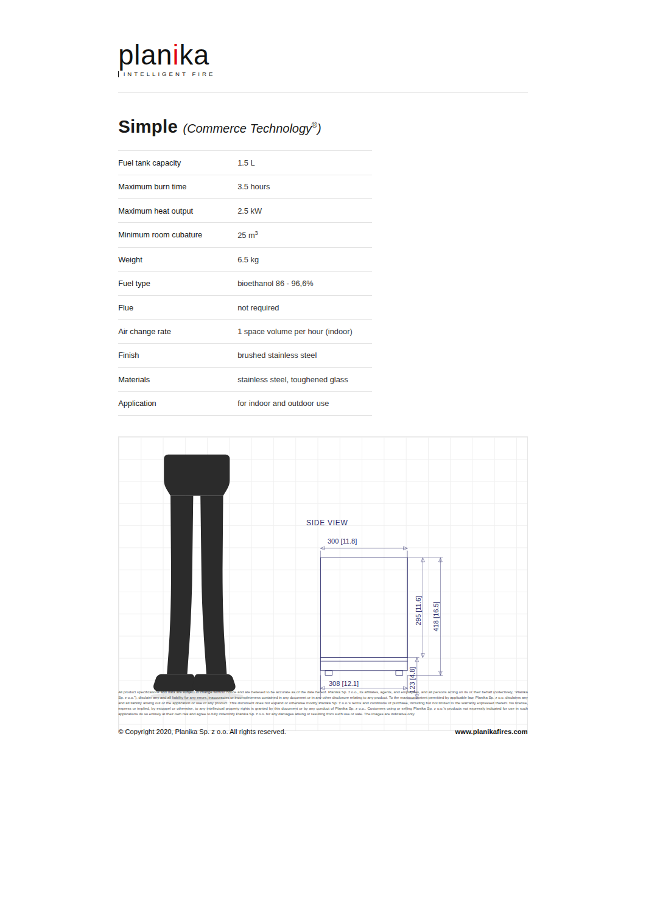planika INTELLIGENT FIRE
Simple (Commerce Technology®)
| Fuel tank capacity | 1.5 L |
| Maximum burn time | 3.5 hours |
| Maximum heat output | 2.5 kW |
| Minimum room cubature | 25 m 3 |
| Weight | 6.5 kg |
| Fuel type | bioethanol 86 - 96,6% |
| Flue | not required |
| Air change rate | 1 space volume per hour (indoor) |
| Finish | brushed stainless steel |
| Materials | stainless steel, toughened glass |
| Application | for indoor and outdoor use |
SIDE VIEW 300 [11.8] 295 [11.6] 418 [16.5] 308 [12.1] 123 [4.8]
All product specifications and data are subject to change without notice and are believed to be accurate as of the date hereof. Planika Sp. z o.o., its affiliates, agents, and employees, and all persons acting on its or their behalf (collectively, “Planika Sp. z o.o.”), disclaim any and all liability for any errors, inaccuracies or incompleteness contained in any document or in any other disclosure relating to any product. To the maximum extent permitted by applicable law, Planika Sp. z o.o. disclaims any and all liability arising out of the application or use of any product. This document does not expand or otherwise modify Planika Sp. z o.o.’s terms and conditions of purchase, including but not limited to the warranty expressed therein. No license, express or implied, by estoppel or otherwise, to any intellectual property rights is granted by this document or by any conduct of Planika Sp. z o.o.. Customers using or selling Planika Sp. z o.o.’s products not expressly indicated for use in such applications do so entirely at their own risk and agree to fully indemnify Planika Sp. z o.o. for any damages arising or resulting from such use or sale. The images are indicative only.
© Copyright 2020, Planika Sp. z o.o. All rights reserved. www.planikafires.com